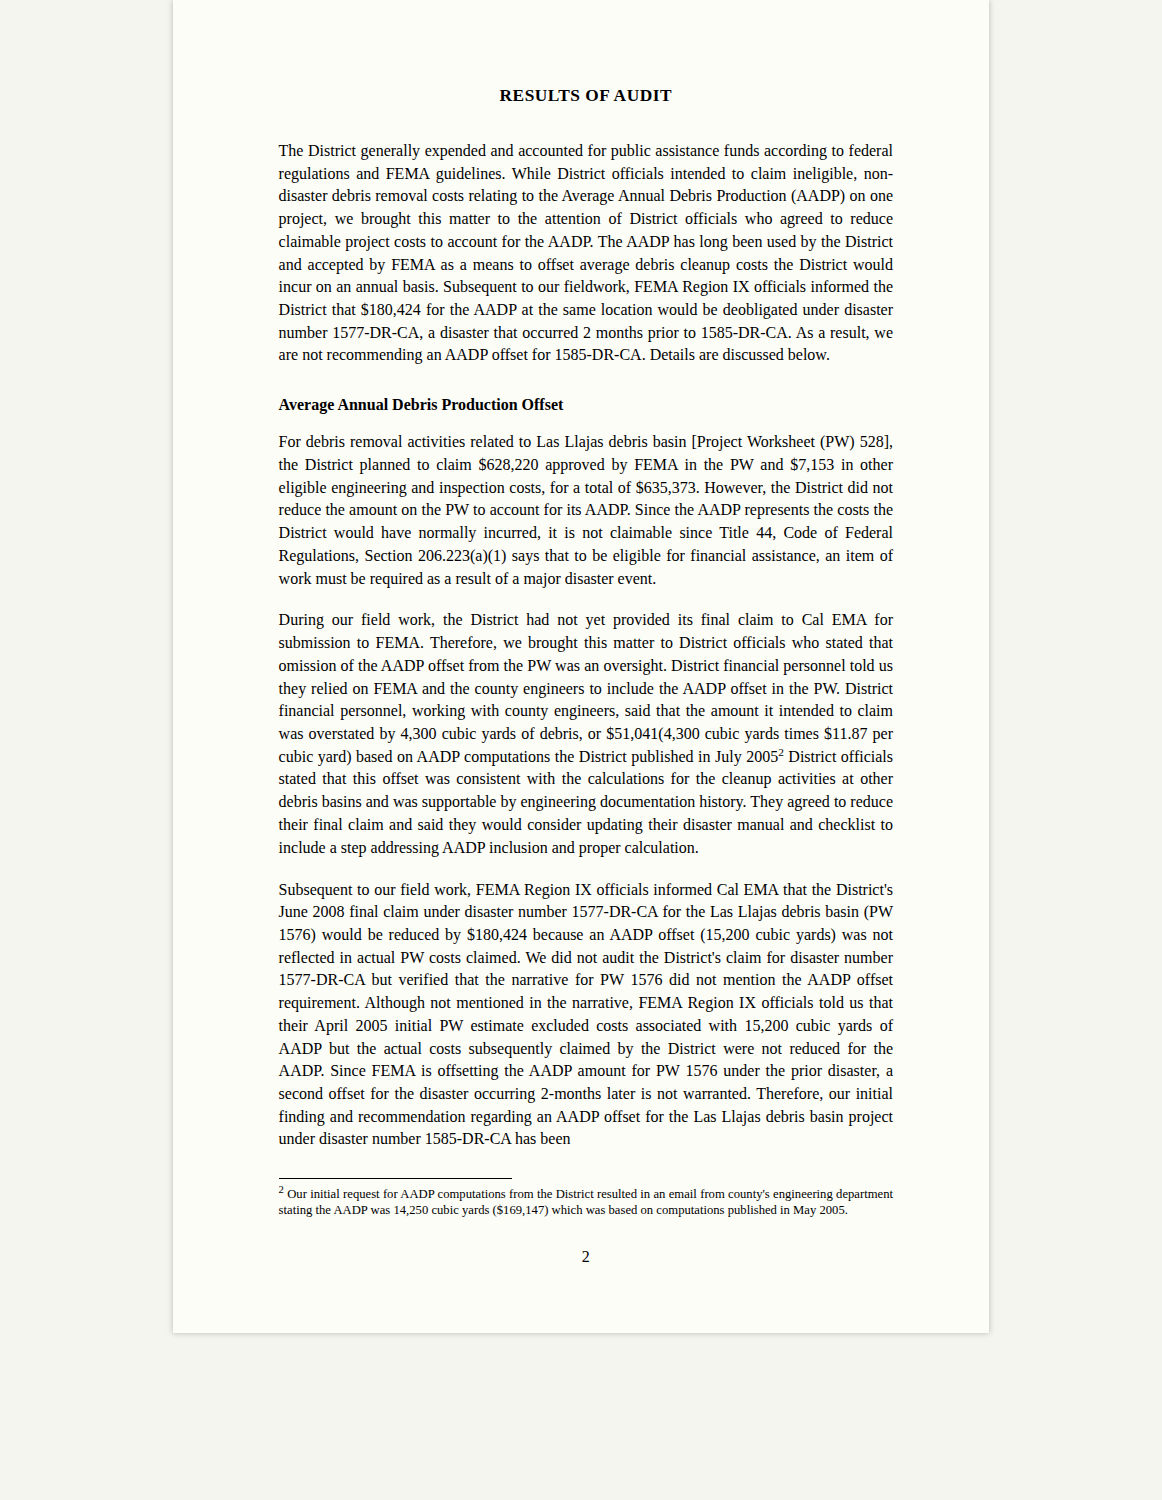RESULTS OF AUDIT
The District generally expended and accounted for public assistance funds according to federal regulations and FEMA guidelines. While District officials intended to claim ineligible, non-disaster debris removal costs relating to the Average Annual Debris Production (AADP) on one project, we brought this matter to the attention of District officials who agreed to reduce claimable project costs to account for the AADP. The AADP has long been used by the District and accepted by FEMA as a means to offset average debris cleanup costs the District would incur on an annual basis. Subsequent to our fieldwork, FEMA Region IX officials informed the District that $180,424 for the AADP at the same location would be deobligated under disaster number 1577-DR-CA, a disaster that occurred 2 months prior to 1585-DR-CA. As a result, we are not recommending an AADP offset for 1585-DR-CA. Details are discussed below.
Average Annual Debris Production Offset
For debris removal activities related to Las Llajas debris basin [Project Worksheet (PW) 528], the District planned to claim $628,220 approved by FEMA in the PW and $7,153 in other eligible engineering and inspection costs, for a total of $635,373. However, the District did not reduce the amount on the PW to account for its AADP. Since the AADP represents the costs the District would have normally incurred, it is not claimable since Title 44, Code of Federal Regulations, Section 206.223(a)(1) says that to be eligible for financial assistance, an item of work must be required as a result of a major disaster event.
During our field work, the District had not yet provided its final claim to Cal EMA for submission to FEMA. Therefore, we brought this matter to District officials who stated that omission of the AADP offset from the PW was an oversight. District financial personnel told us they relied on FEMA and the county engineers to include the AADP offset in the PW. District financial personnel, working with county engineers, said that the amount it intended to claim was overstated by 4,300 cubic yards of debris, or $51,041(4,300 cubic yards times $11.87 per cubic yard) based on AADP computations the District published in July 20052 District officials stated that this offset was consistent with the calculations for the cleanup activities at other debris basins and was supportable by engineering documentation history. They agreed to reduce their final claim and said they would consider updating their disaster manual and checklist to include a step addressing AADP inclusion and proper calculation.
Subsequent to our field work, FEMA Region IX officials informed Cal EMA that the District's June 2008 final claim under disaster number 1577-DR-CA for the Las Llajas debris basin (PW 1576) would be reduced by $180,424 because an AADP offset (15,200 cubic yards) was not reflected in actual PW costs claimed. We did not audit the District's claim for disaster number 1577-DR-CA but verified that the narrative for PW 1576 did not mention the AADP offset requirement. Although not mentioned in the narrative, FEMA Region IX officials told us that their April 2005 initial PW estimate excluded costs associated with 15,200 cubic yards of AADP but the actual costs subsequently claimed by the District were not reduced for the AADP. Since FEMA is offsetting the AADP amount for PW 1576 under the prior disaster, a second offset for the disaster occurring 2-months later is not warranted. Therefore, our initial finding and recommendation regarding an AADP offset for the Las Llajas debris basin project under disaster number 1585-DR-CA has been
2 Our initial request for AADP computations from the District resulted in an email from county's engineering department stating the AADP was 14,250 cubic yards ($169,147) which was based on computations published in May 2005.
2